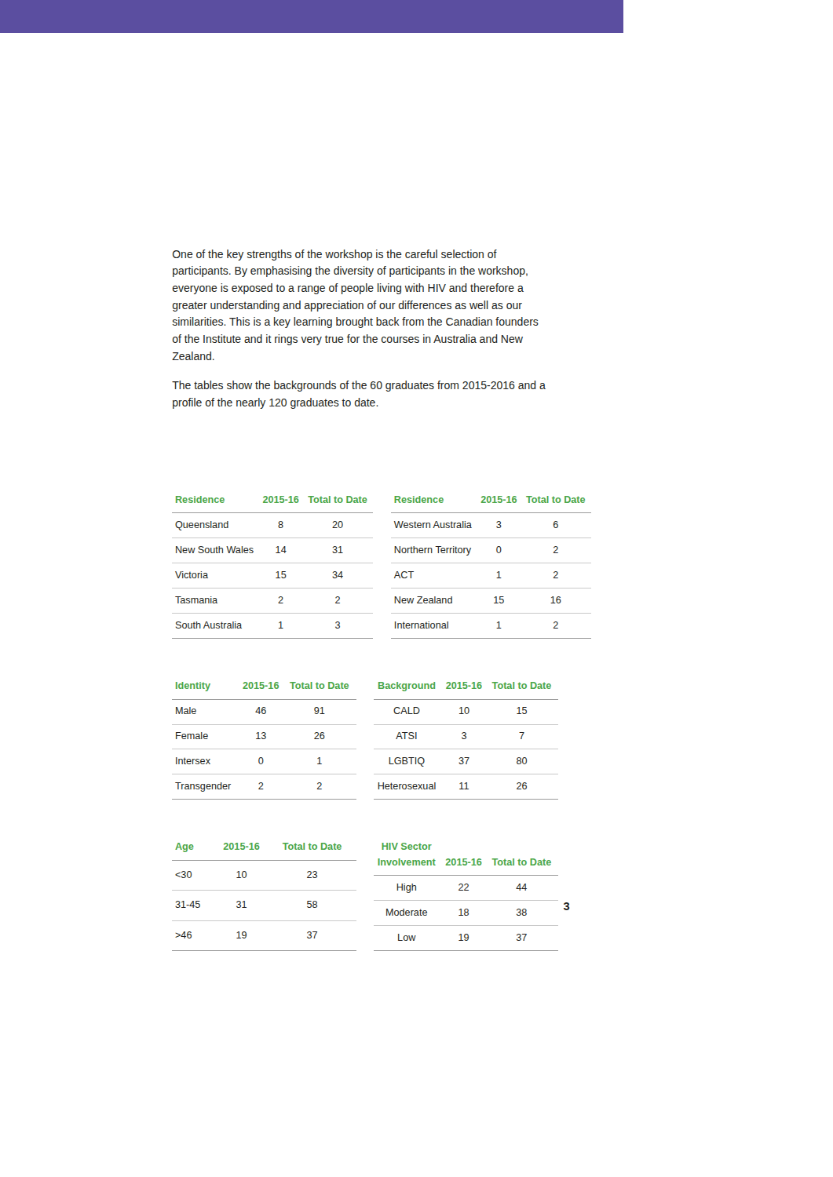One of the key strengths of the workshop is the careful selection of participants. By emphasising the diversity of participants in the workshop, everyone is exposed to a range of people living with HIV and therefore a greater understanding and appreciation of our differences as well as our similarities. This is a key learning brought back from the Canadian founders of the Institute and it rings very true for the courses in Australia and New Zealand.
The tables show the backgrounds of the 60 graduates from 2015-2016 and a profile of the nearly 120 graduates to date.
| Residence | 2015-16 | Total to Date |
| --- | --- | --- |
| Queensland | 8 | 20 |
| New South Wales | 14 | 31 |
| Victoria | 15 | 34 |
| Tasmania | 2 | 2 |
| South Australia | 1 | 3 |
| Residence | 2015-16 | Total to Date |
| --- | --- | --- |
| Western Australia | 3 | 6 |
| Northern Territory | 0 | 2 |
| ACT | 1 | 2 |
| New Zealand | 15 | 16 |
| International | 1 | 2 |
| Identity | 2015-16 | Total to Date |
| --- | --- | --- |
| Male | 46 | 91 |
| Female | 13 | 26 |
| Intersex | 0 | 1 |
| Transgender | 2 | 2 |
| Background | 2015-16 | Total to Date |
| --- | --- | --- |
| CALD | 10 | 15 |
| ATSI | 3 | 7 |
| LGBTIQ | 37 | 80 |
| Heterosexual | 11 | 26 |
| Age | 2015-16 | Total to Date |
| --- | --- | --- |
| <30 | 10 | 23 |
| 31-45 | 31 | 58 |
| >46 | 19 | 37 |
| HIV Sector Involvement | 2015-16 | Total to Date |
| --- | --- | --- |
| High | 22 | 44 |
| Moderate | 18 | 38 |
| Low | 19 | 37 |
3